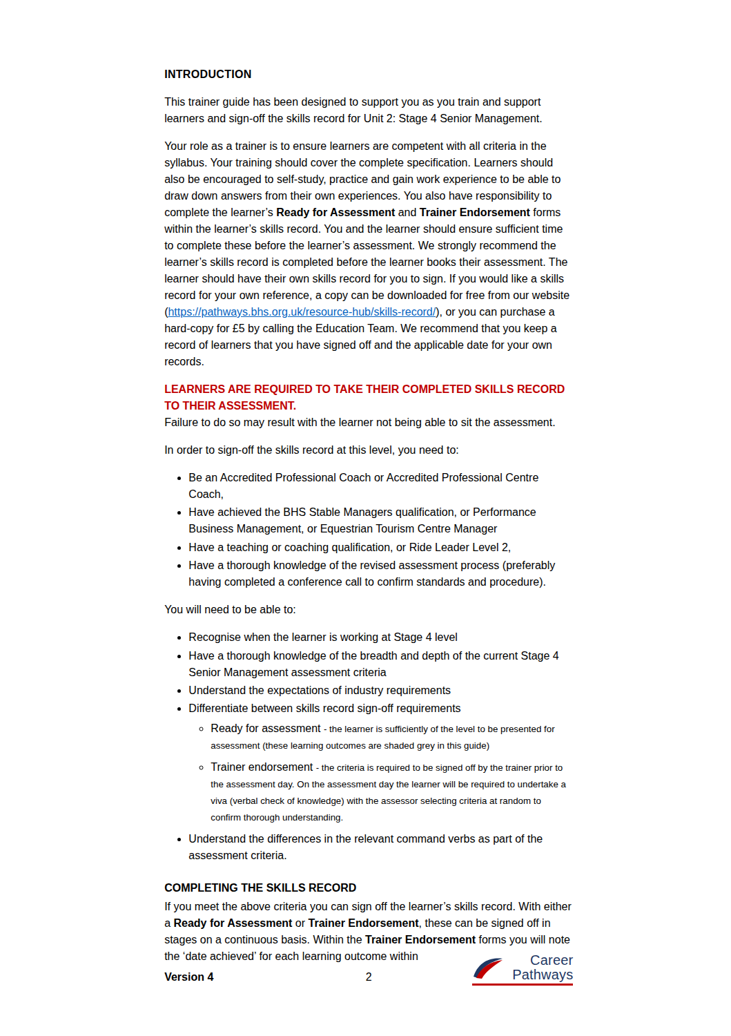INTRODUCTION
This trainer guide has been designed to support you as you train and support learners and sign-off the skills record for Unit 2: Stage 4 Senior Management.
Your role as a trainer is to ensure learners are competent with all criteria in the syllabus. Your training should cover the complete specification. Learners should also be encouraged to self-study, practice and gain work experience to be able to draw down answers from their own experiences. You also have responsibility to complete the learner’s Ready for Assessment and Trainer Endorsement forms within the learner’s skills record. You and the learner should ensure sufficient time to complete these before the learner’s assessment. We strongly recommend the learner’s skills record is completed before the learner books their assessment. The learner should have their own skills record for you to sign. If you would like a skills record for your own reference, a copy can be downloaded for free from our website (https://pathways.bhs.org.uk/resource-hub/skills-record/), or you can purchase a hard-copy for £5 by calling the Education Team. We recommend that you keep a record of learners that you have signed off and the applicable date for your own records.
LEARNERS ARE REQUIRED TO TAKE THEIR COMPLETED SKILLS RECORD TO THEIR ASSESSMENT.
Failure to do so may result with the learner not being able to sit the assessment.
In order to sign-off the skills record at this level, you need to:
Be an Accredited Professional Coach or Accredited Professional Centre Coach,
Have achieved the BHS Stable Managers qualification, or Performance Business Management, or Equestrian Tourism Centre Manager
Have a teaching or coaching qualification, or Ride Leader Level 2,
Have a thorough knowledge of the revised assessment process (preferably having completed a conference call to confirm standards and procedure).
You will need to be able to:
Recognise when the learner is working at Stage 4 level
Have a thorough knowledge of the breadth and depth of the current Stage 4 Senior Management assessment criteria
Understand the expectations of industry requirements
Differentiate between skills record sign-off requirements
Ready for assessment - the learner is sufficiently of the level to be presented for assessment (these learning outcomes are shaded grey in this guide)
Trainer endorsement - the criteria is required to be signed off by the trainer prior to the assessment day. On the assessment day the learner will be required to undertake a viva (verbal check of knowledge) with the assessor selecting criteria at random to confirm thorough understanding.
Understand the differences in the relevant command verbs as part of the assessment criteria.
COMPLETING THE SKILLS RECORD
If you meet the above criteria you can sign off the learner’s skills record. With either a Ready for Assessment or Trainer Endorsement, these can be signed off in stages on a continuous basis. Within the Trainer Endorsement forms you will note the ‘date achieved’ for each learning outcome within
Version 4
2
Career
Pathways